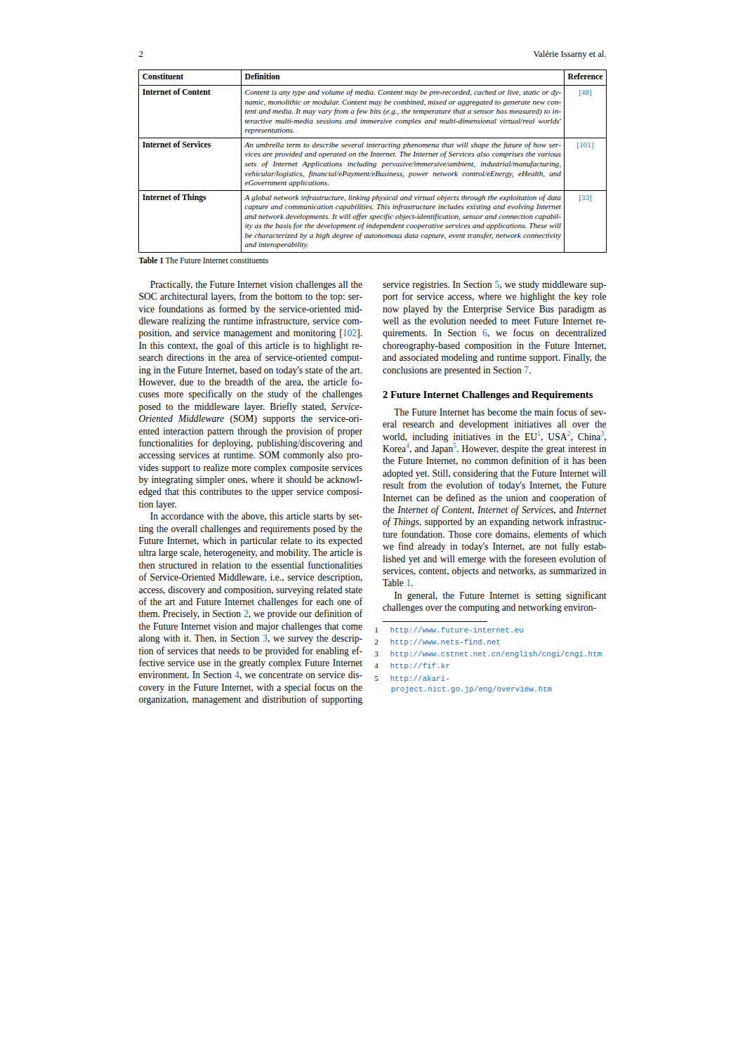2 Valérie Issarny et al.
| Constituent | Definition | Reference |
| --- | --- | --- |
| Internet of Content | Content is any type and volume of media. Content may be pre-recorded, cached or live, static or dynamic, monolithic or modular. Content may be combined, mixed or aggregated to generate new content and media. It may vary from a few bits (e.g., the temperature that a sensor has measured) to interactive multi-media sessions and immersive complex and multi-dimensional virtual/real worlds' representations. | [48] |
| Internet of Services | An umbrella term to describe several interacting phenomena that will shape the future of how services are provided and operated on the Internet. The Internet of Services also comprises the various sets of Internet Applications including pervasive/immersive/ambient, industrial/manufacturing, vehicular/logistics, financial/ePayment/eBusiness, power network control/eEnergy, eHealth, and eGovernment applications. | [101] |
| Internet of Things | A global network infrastructure, linking physical and virtual objects through the exploitation of data capture and communication capabilities. This infrastructure includes existing and evolving Internet and network developments. It will offer specific object-identification, sensor and connection capability as the basis for the development of independent cooperative services and applications. These will be characterized by a high degree of autonomous data capture, event transfer, network connectivity and interoperability. | [33] |
Table 1 The Future Internet constituents
Practically, the Future Internet vision challenges all the SOC architectural layers, from the bottom to the top: service foundations as formed by the service-oriented middleware realizing the runtime infrastructure, service composition, and service management and monitoring [102]. In this context, the goal of this article is to highlight research directions in the area of service-oriented computing in the Future Internet, based on today's state of the art. However, due to the breadth of the area, the article focuses more specifically on the study of the challenges posed to the middleware layer. Briefly stated, Service-Oriented Middleware (SOM) supports the service-oriented interaction pattern through the provision of proper functionalities for deploying, publishing/discovering and accessing services at runtime. SOM commonly also provides support to realize more complex composite services by integrating simpler ones, where it should be acknowledged that this contributes to the upper service composition layer.
In accordance with the above, this article starts by setting the overall challenges and requirements posed by the Future Internet, which in particular relate to its expected ultra large scale, heterogeneity, and mobility. The article is then structured in relation to the essential functionalities of Service-Oriented Middleware, i.e., service description, access, discovery and composition, surveying related state of the art and Future Internet challenges for each one of them. Precisely, in Section 2, we provide our definition of the Future Internet vision and major challenges that come along with it. Then, in Section 3, we survey the description of services that needs to be provided for enabling effective service use in the greatly complex Future Internet environment. In Section 4, we concentrate on service discovery in the Future Internet, with a special focus on the organization, management and distribution of supporting service registries. In Section 5, we study middleware support for service access, where we highlight the key role now played by the Enterprise Service Bus paradigm as well as the evolution needed to meet Future Internet requirements. In Section 6, we focus on decentralized choreography-based composition in the Future Internet, and associated modeling and runtime support. Finally, the conclusions are presented in Section 7.
2 Future Internet Challenges and Requirements
The Future Internet has become the main focus of several research and development initiatives all over the world, including initiatives in the EU1, USA2, China3, Korea4, and Japan5. However, despite the great interest in the Future Internet, no common definition of it has been adopted yet. Still, considering that the Future Internet will result from the evolution of today's Internet, the Future Internet can be defined as the union and cooperation of the Internet of Content, Internet of Services, and Internet of Things, supported by an expanding network infrastructure foundation. Those core domains, elements of which we find already in today's Internet, are not fully established yet and will emerge with the foreseen evolution of services, content, objects and networks, as summarized in Table 1.
In general, the Future Internet is setting significant challenges over the computing and networking environ-
1 http://www.future-internet.eu
2 http://www.nets-find.net
3 http://www.cstnet.net.cn/english/cngi/cngi.htm
4 http://fif.kr
5 http://akari-project.nict.go.jp/eng/overview.htm